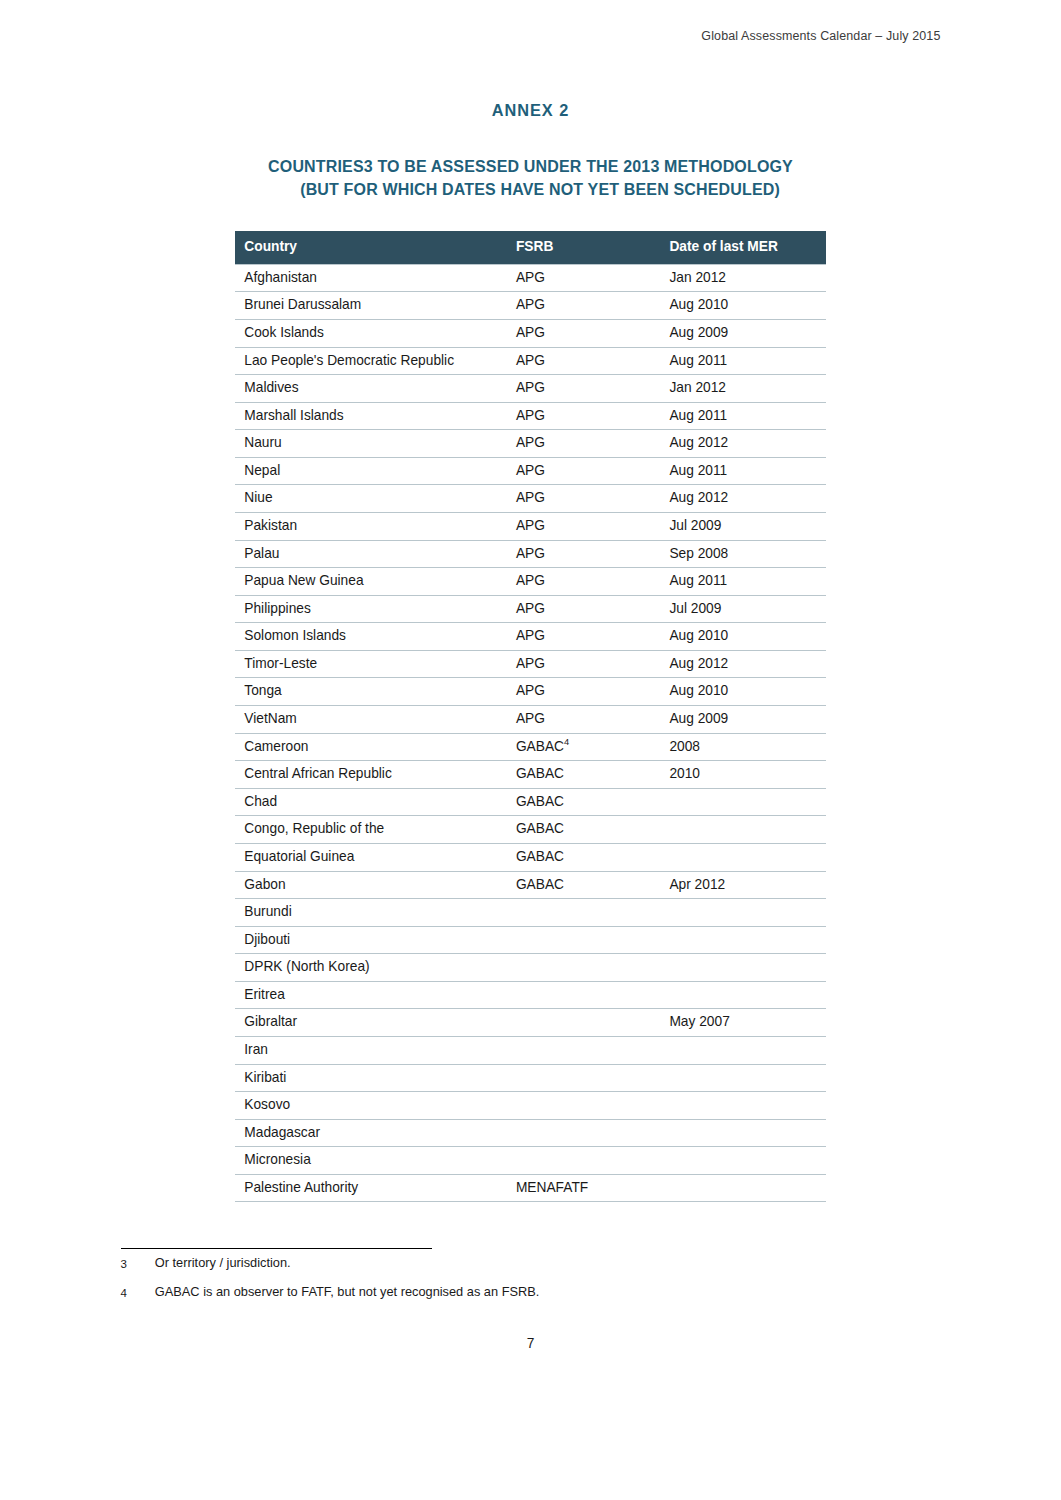Global Assessments Calendar – July 2015
ANNEX 2
COUNTRIES3 TO BE ASSESSED UNDER THE 2013 METHODOLOGY(BUT FOR WHICH DATES HAVE NOT YET BEEN SCHEDULED)
| Country | FSRB | Date of last MER |
| --- | --- | --- |
| Afghanistan | APG | Jan 2012 |
| Brunei Darussalam | APG | Aug 2010 |
| Cook Islands | APG | Aug 2009 |
| Lao People's Democratic Republic | APG | Aug 2011 |
| Maldives | APG | Jan 2012 |
| Marshall Islands | APG | Aug 2011 |
| Nauru | APG | Aug 2012 |
| Nepal | APG | Aug 2011 |
| Niue | APG | Aug 2012 |
| Pakistan | APG | Jul 2009 |
| Palau | APG | Sep 2008 |
| Papua New Guinea | APG | Aug 2011 |
| Philippines | APG | Jul 2009 |
| Solomon Islands | APG | Aug 2010 |
| Timor-Leste | APG | Aug 2012 |
| Tonga | APG | Aug 2010 |
| VietNam | APG | Aug 2009 |
| Cameroon | GABAC 4 | 2008 |
| Central African Republic | GABAC | 2010 |
| Chad | GABAC | |
| Congo, Republic of the | GABAC | |
| Equatorial Guinea | GABAC | |
| Gabon | GABAC | Apr 2012 |
| Burundi | | |
| Djibouti | | |
| DPRK (North Korea) | | |
| Eritrea | | |
| Gibraltar | | May 2007 |
| Iran | | |
| Kiribati | | |
| Kosovo | | |
| Madagascar | | |
| Micronesia | | |
| Palestine Authority | MENAFATF | |
3 Or territory / jurisdiction.
4 GABAC is an observer to FATF, but not yet recognised as an FSRB.
7